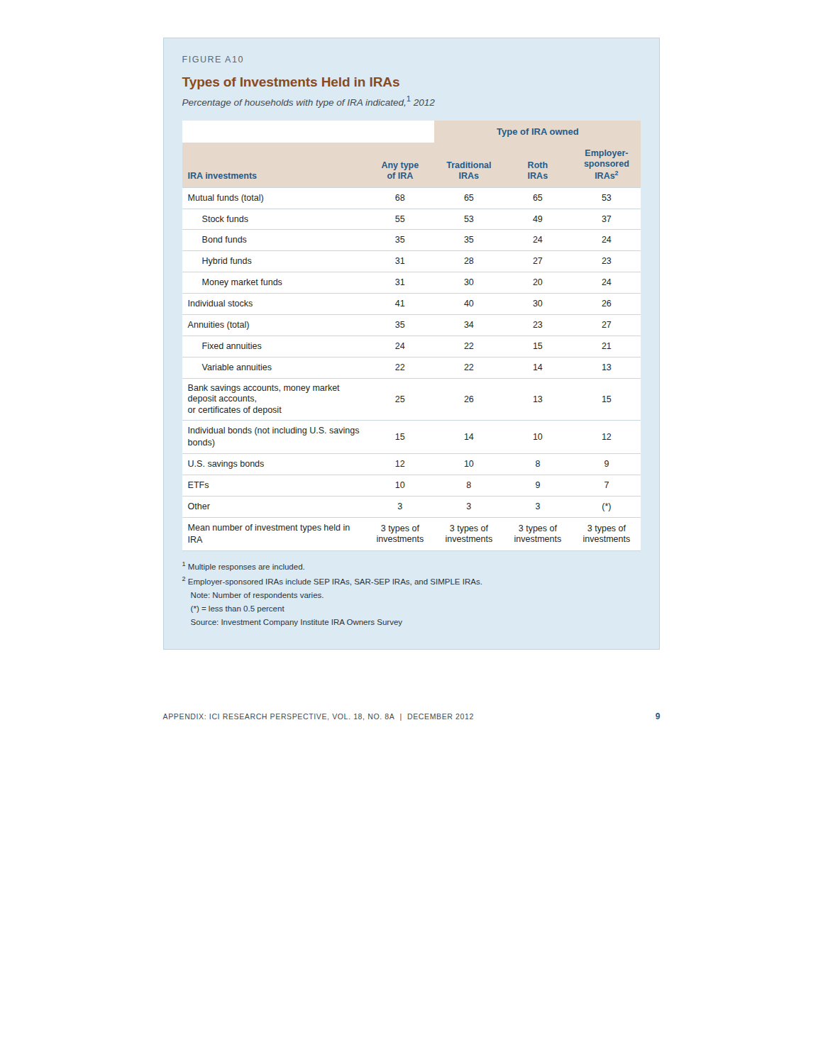FIGURE A10
Types of Investments Held in IRAs
Percentage of households with type of IRA indicated,1 2012
| | | Type of IRA owned |
| --- | --- | --- |
| IRA investments | Any type of IRA | Traditional IRAs | Roth IRAs | Employer- sponsored IRAs 2 |
| Mutual funds (total) | 68 | 65 | 65 | 53 |
| Stock funds | 55 | 53 | 49 | 37 |
| Bond funds | 35 | 35 | 24 | 24 |
| Hybrid funds | 31 | 28 | 27 | 23 |
| Money market funds | 31 | 30 | 20 | 24 |
| Individual stocks | 41 | 40 | 30 | 26 |
| Annuities (total) | 35 | 34 | 23 | 27 |
| Fixed annuities | 24 | 22 | 15 | 21 |
| Variable annuities | 22 | 22 | 14 | 13 |
| Bank savings accounts, money market deposit accounts, or certificates of deposit | 25 | 26 | 13 | 15 |
| Individual bonds (not including U.S. savings bonds) | 15 | 14 | 10 | 12 |
| U.S. savings bonds | 12 | 10 | 8 | 9 |
| ETFs | 10 | 8 | 9 | 7 |
| Other | 3 | 3 | 3 | (*) |
| Mean number of investment types held in IRA | 3 types of investments | 3 types of investments | 3 types of investments | 3 types of investments |
1 Multiple responses are included.
2 Employer-sponsored IRAs include SEP IRAs, SAR-SEP IRAs, and SIMPLE IRAs.
Note: Number of respondents varies.
(*) = less than 0.5 percent
Source: Investment Company Institute IRA Owners Survey
APPENDIX: ICI RESEARCH PERSPECTIVE, VOL. 18, NO. 8A | DECEMBER 2012
9